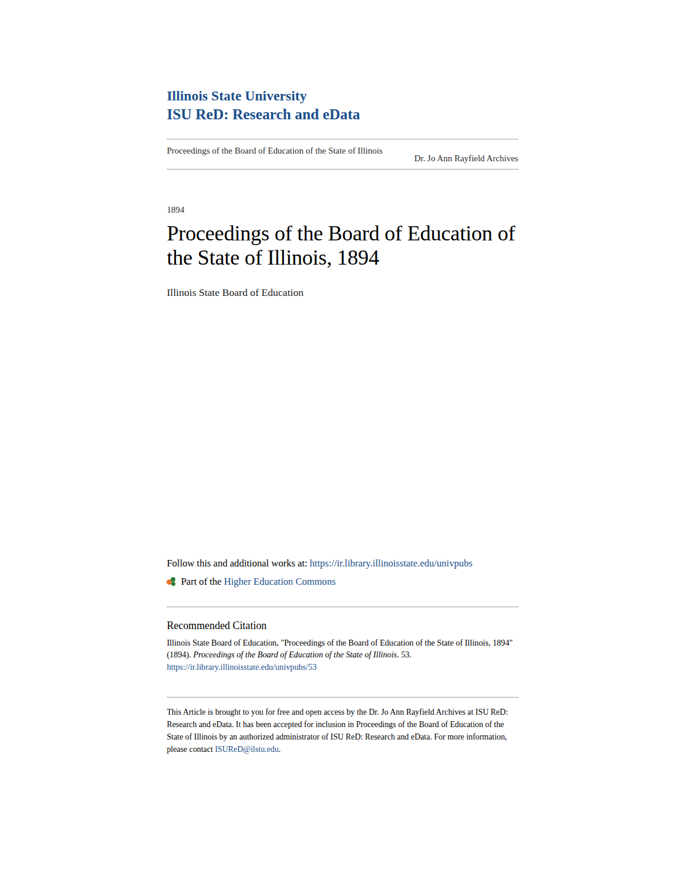Illinois State University
ISU ReD: Research and eData
Proceedings of the Board of Education of the State of Illinois
Dr. Jo Ann Rayfield Archives
1894
Proceedings of the Board of Education of the State of Illinois, 1894
Illinois State Board of Education
Follow this and additional works at: https://ir.library.illinoisstate.edu/univpubs
Part of the Higher Education Commons
Recommended Citation
Illinois State Board of Education, "Proceedings of the Board of Education of the State of Illinois, 1894" (1894). Proceedings of the Board of Education of the State of Illinois. 53.
https://ir.library.illinoisstate.edu/univpubs/53
This Article is brought to you for free and open access by the Dr. Jo Ann Rayfield Archives at ISU ReD: Research and eData. It has been accepted for inclusion in Proceedings of the Board of Education of the State of Illinois by an authorized administrator of ISU ReD: Research and eData. For more information, please contact ISUReD@ilstu.edu.